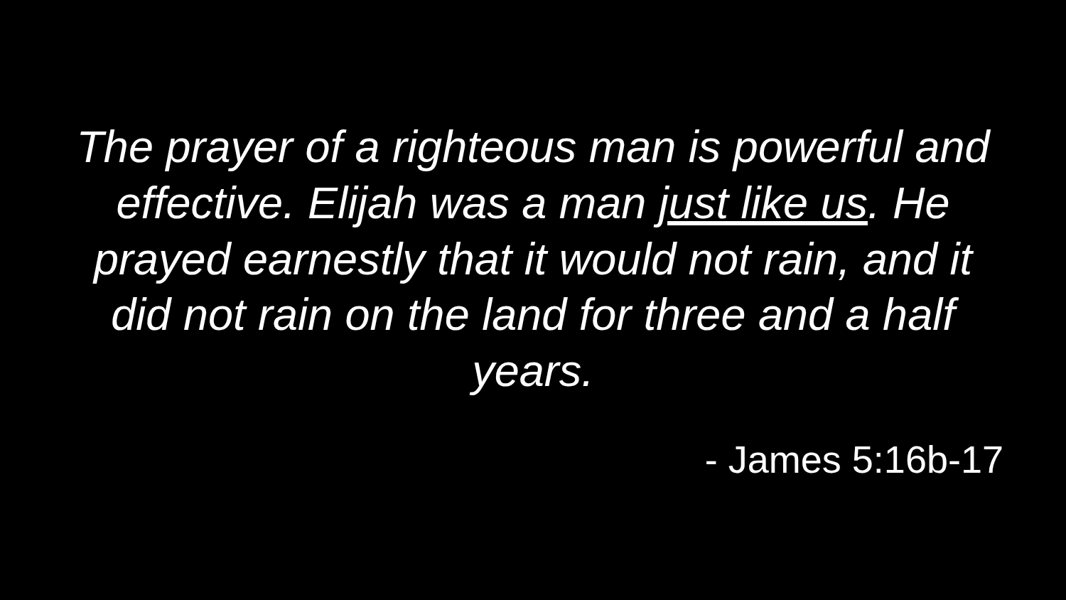The prayer of a righteous man is powerful and effective. Elijah was a man just like us. He prayed earnestly that it would not rain, and it did not rain on the land for three and a half years.
- James 5:16b-17